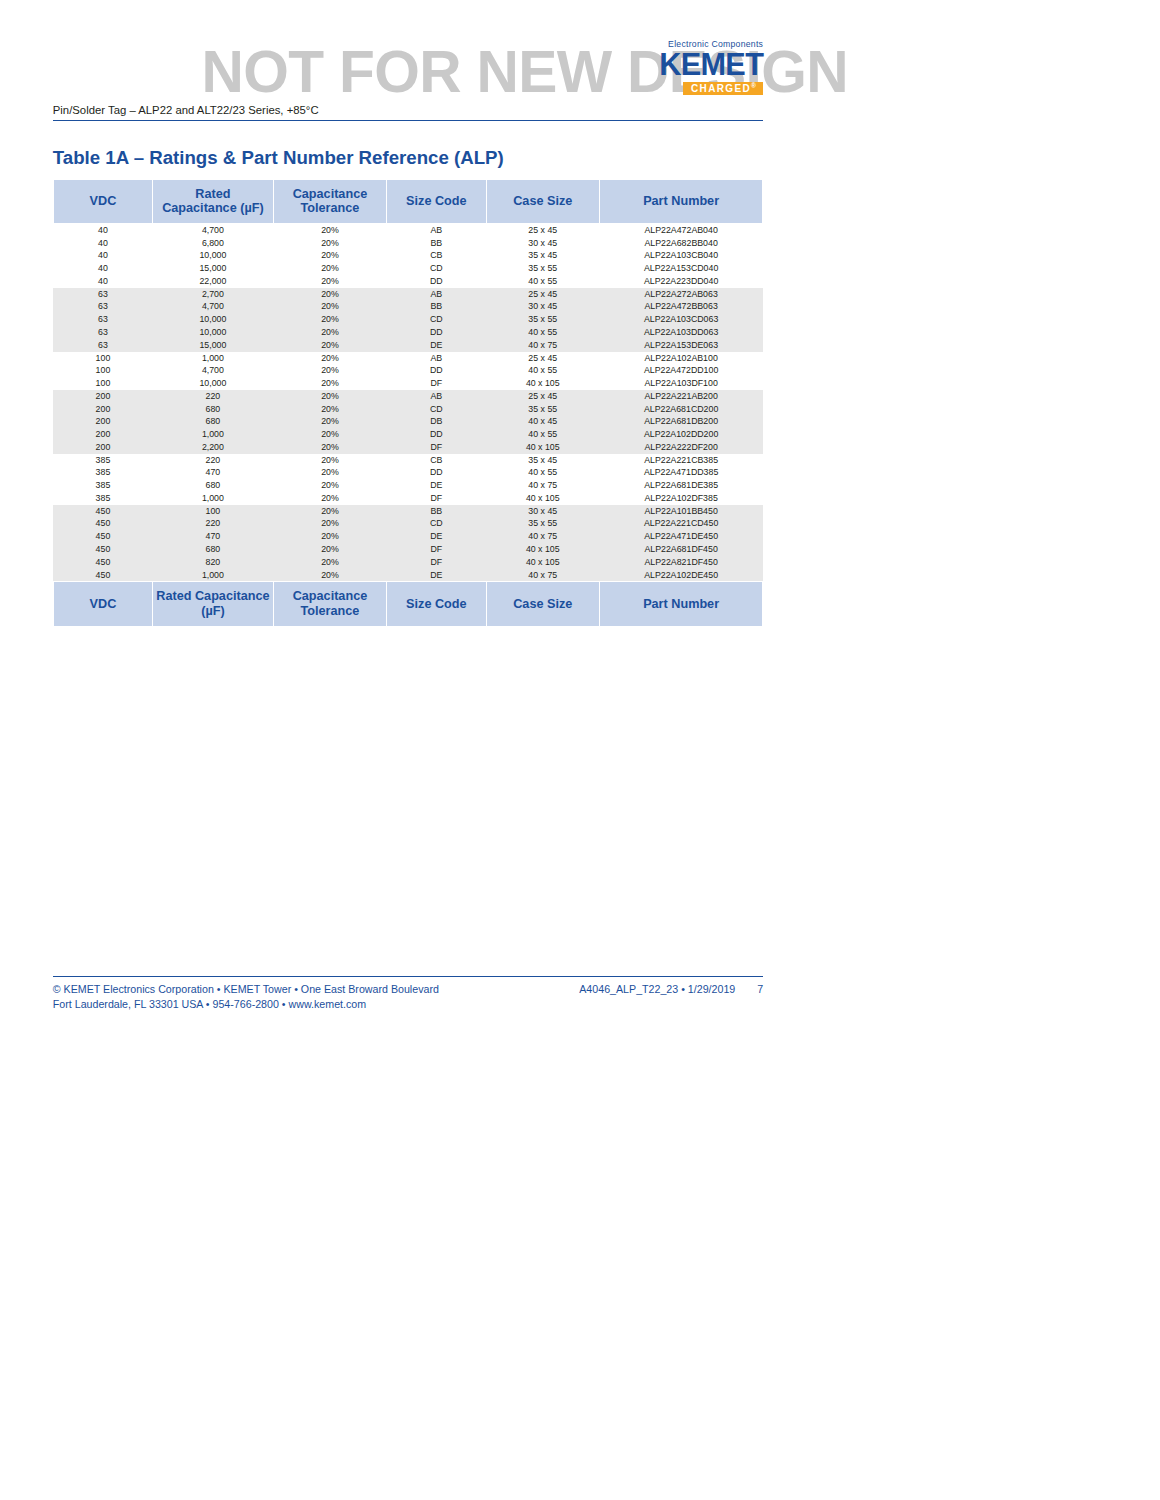Electronic Components
KEMET
CHARGED®
NOT FOR NEW DESIGN
Pin/Solder Tag – ALP22 and ALT22/23 Series, +85°C
Table 1A – Ratings & Part Number Reference (ALP)
| VDC | Rated Capacitance (µF) | Capacitance Tolerance | Size Code | Case Size | Part Number |
| --- | --- | --- | --- | --- | --- |
| 40 | 4,700 | 20% | AB | 25 x 45 | ALP22A472AB040 |
| 40 | 6,800 | 20% | BB | 30 x 45 | ALP22A682BB040 |
| 40 | 10,000 | 20% | CB | 35 x 45 | ALP22A103CB040 |
| 40 | 15,000 | 20% | CD | 35 x 55 | ALP22A153CD040 |
| 40 | 22,000 | 20% | DD | 40 x 55 | ALP22A223DD040 |
| 63 | 2,700 | 20% | AB | 25 x 45 | ALP22A272AB063 |
| 63 | 4,700 | 20% | BB | 30 x 45 | ALP22A472BB063 |
| 63 | 10,000 | 20% | CD | 35 x 55 | ALP22A103CD063 |
| 63 | 10,000 | 20% | DD | 40 x 55 | ALP22A103DD063 |
| 63 | 15,000 | 20% | DE | 40 x 75 | ALP22A153DE063 |
| 100 | 1,000 | 20% | AB | 25 x 45 | ALP22A102AB100 |
| 100 | 4,700 | 20% | DD | 40 x 55 | ALP22A472DD100 |
| 100 | 10,000 | 20% | DF | 40 x 105 | ALP22A103DF100 |
| 200 | 220 | 20% | AB | 25 x 45 | ALP22A221AB200 |
| 200 | 680 | 20% | CD | 35 x 55 | ALP22A681CD200 |
| 200 | 680 | 20% | DB | 40 x 45 | ALP22A681DB200 |
| 200 | 1,000 | 20% | DD | 40 x 55 | ALP22A102DD200 |
| 200 | 2,200 | 20% | DF | 40 x 105 | ALP22A222DF200 |
| 385 | 220 | 20% | CB | 35 x 45 | ALP22A221CB385 |
| 385 | 470 | 20% | DD | 40 x 55 | ALP22A471DD385 |
| 385 | 680 | 20% | DE | 40 x 75 | ALP22A681DE385 |
| 385 | 1,000 | 20% | DF | 40 x 105 | ALP22A102DF385 |
| 450 | 100 | 20% | BB | 30 x 45 | ALP22A101BB450 |
| 450 | 220 | 20% | CD | 35 x 55 | ALP22A221CD450 |
| 450 | 470 | 20% | DE | 40 x 75 | ALP22A471DE450 |
| 450 | 680 | 20% | DF | 40 x 105 | ALP22A681DF450 |
| 450 | 820 | 20% | DF | 40 x 105 | ALP22A821DF450 |
| 450 | 1,000 | 20% | DE | 40 x 75 | ALP22A102DE450 |
| VDC | Rated Capacitance (µF) | Capacitance Tolerance | Size Code | Case Size | Part Number |
© KEMET Electronics Corporation • KEMET Tower • One East Broward Boulevard
Fort Lauderdale, FL 33301 USA • 954-766-2800 • www.kemet.com
A4046_ALP_T22_23 • 1/29/20197